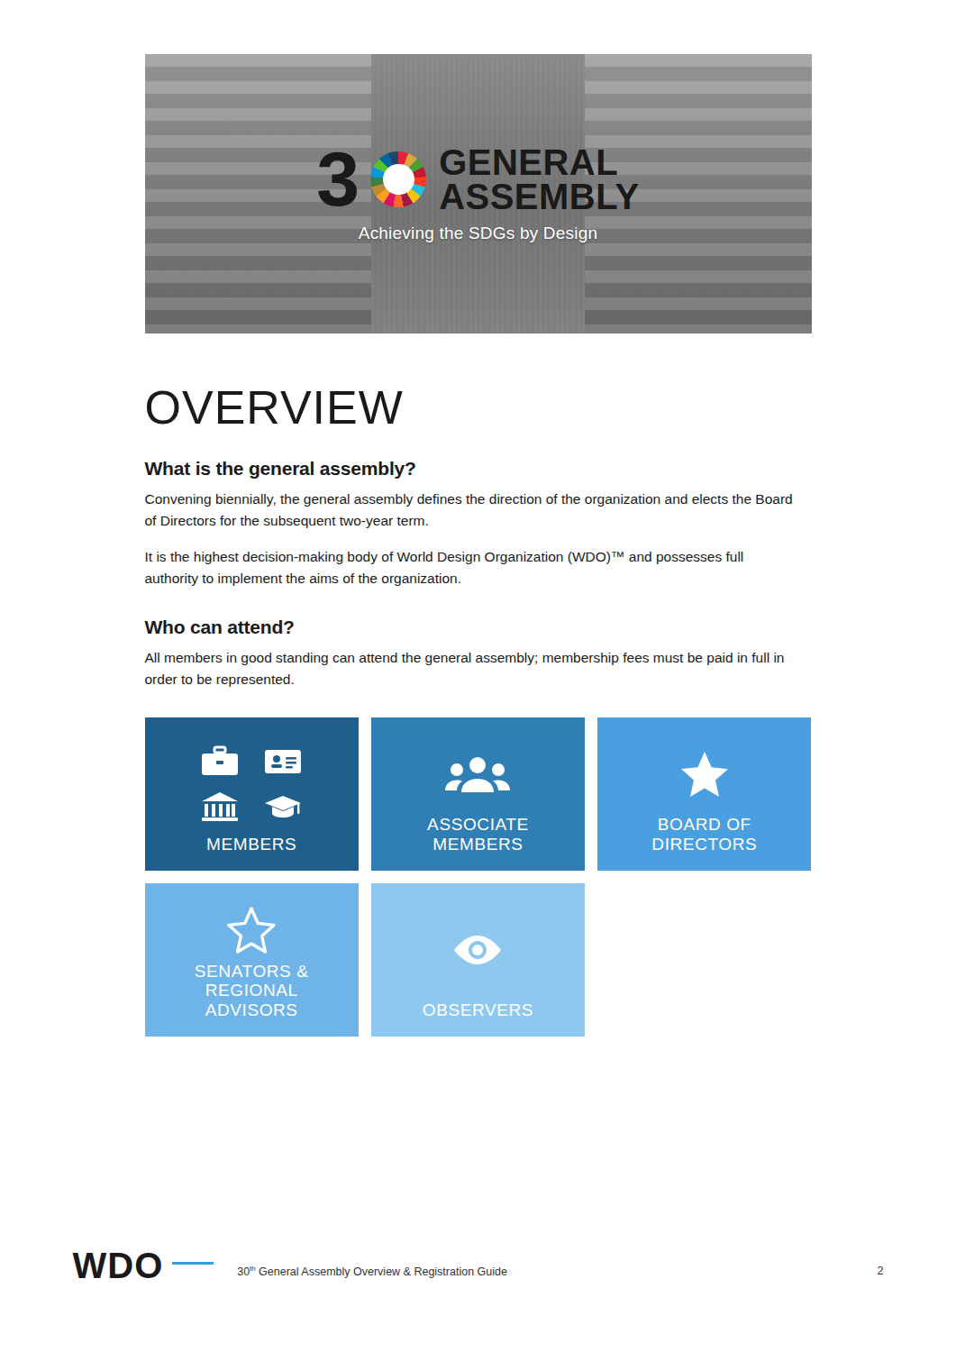3
GENERAL ASSEMBLY
Achieving the SDGs by Design
Overview
What is the general assembly?
Convening biennially, the general assembly defines the direction of the organization and elects the Board of Directors for the subsequent two-year term.
It is the highest decision-making body of World Design Organization (WDO)™ and possesses full authority to implement the aims of the organization.
Who can attend?
All members in good standing can attend the general assembly; membership fees must be paid in full in order to be represented.
Members
Associate Members
Board of Directors
Senators &
Regional Advisors
Observers
WDO
30th General Assembly Overview & Registration Guide 2